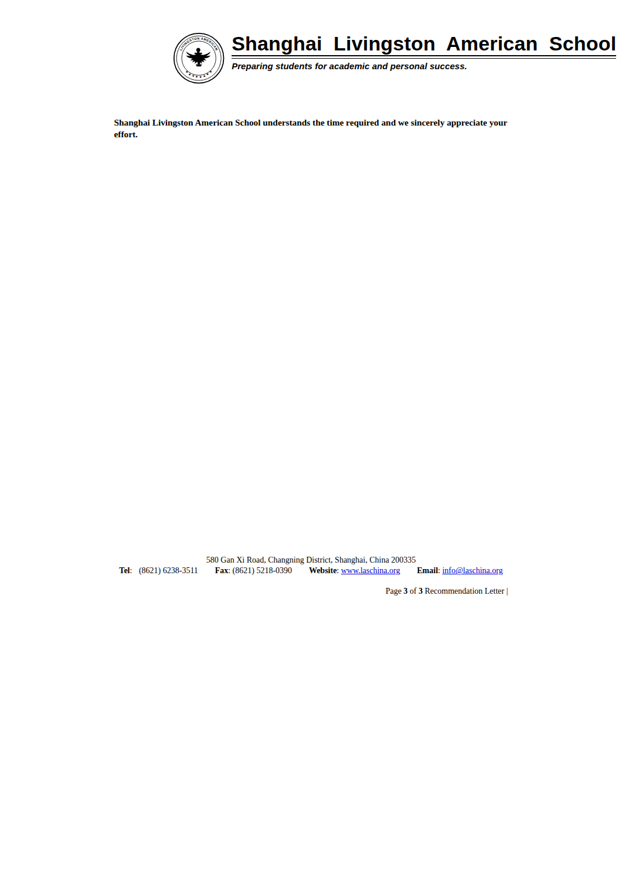LIVINGSTON AMERICAN ★ ★ ★ ★ ★ ★ ★ ★
Shanghai Livingston American School
Preparing students for academic and personal success.
Shanghai Livingston American School understands the time required and we sincerely appreciate your effort.
580 Gan Xi Road, Changning District, Shanghai, China 200335
Tel: (8621) 6238-3511 Fax: (8621) 5218-0390 Website: www.laschina.org Email: info@laschina.org
Page 3 of 3 Recommendation Letter |